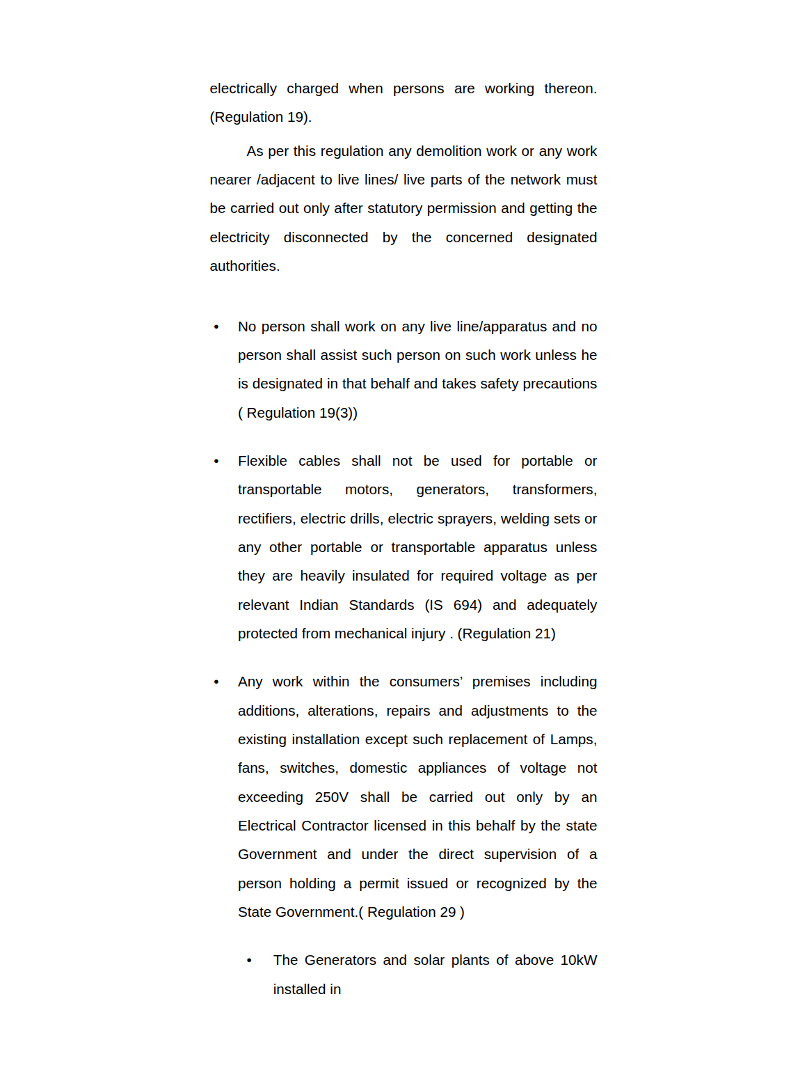electrically charged when persons are working thereon. (Regulation 19).
As per this regulation any demolition work or any work nearer /adjacent to live lines/ live parts of the network must be carried out only after statutory permission and getting the electricity disconnected by the concerned designated authorities.
No person shall work on any live line/apparatus and no person shall assist such person on such work unless he is designated in that behalf and takes safety precautions ( Regulation 19(3))
Flexible cables shall not be used for portable or transportable motors, generators, transformers, rectifiers, electric drills, electric sprayers, welding sets or any other portable or transportable apparatus unless they are heavily insulated for required voltage as per relevant Indian Standards (IS 694) and adequately protected from mechanical injury . (Regulation 21)
Any work within the consumers’ premises including additions, alterations, repairs and adjustments to the existing installation except such replacement of Lamps, fans, switches, domestic appliances of voltage not exceeding 250V shall be carried out only by an Electrical Contractor licensed in this behalf by the state Government and under the direct supervision of a person holding a permit issued or recognized by the State Government.( Regulation 29 )
The Generators and solar plants of above 10kW installed in